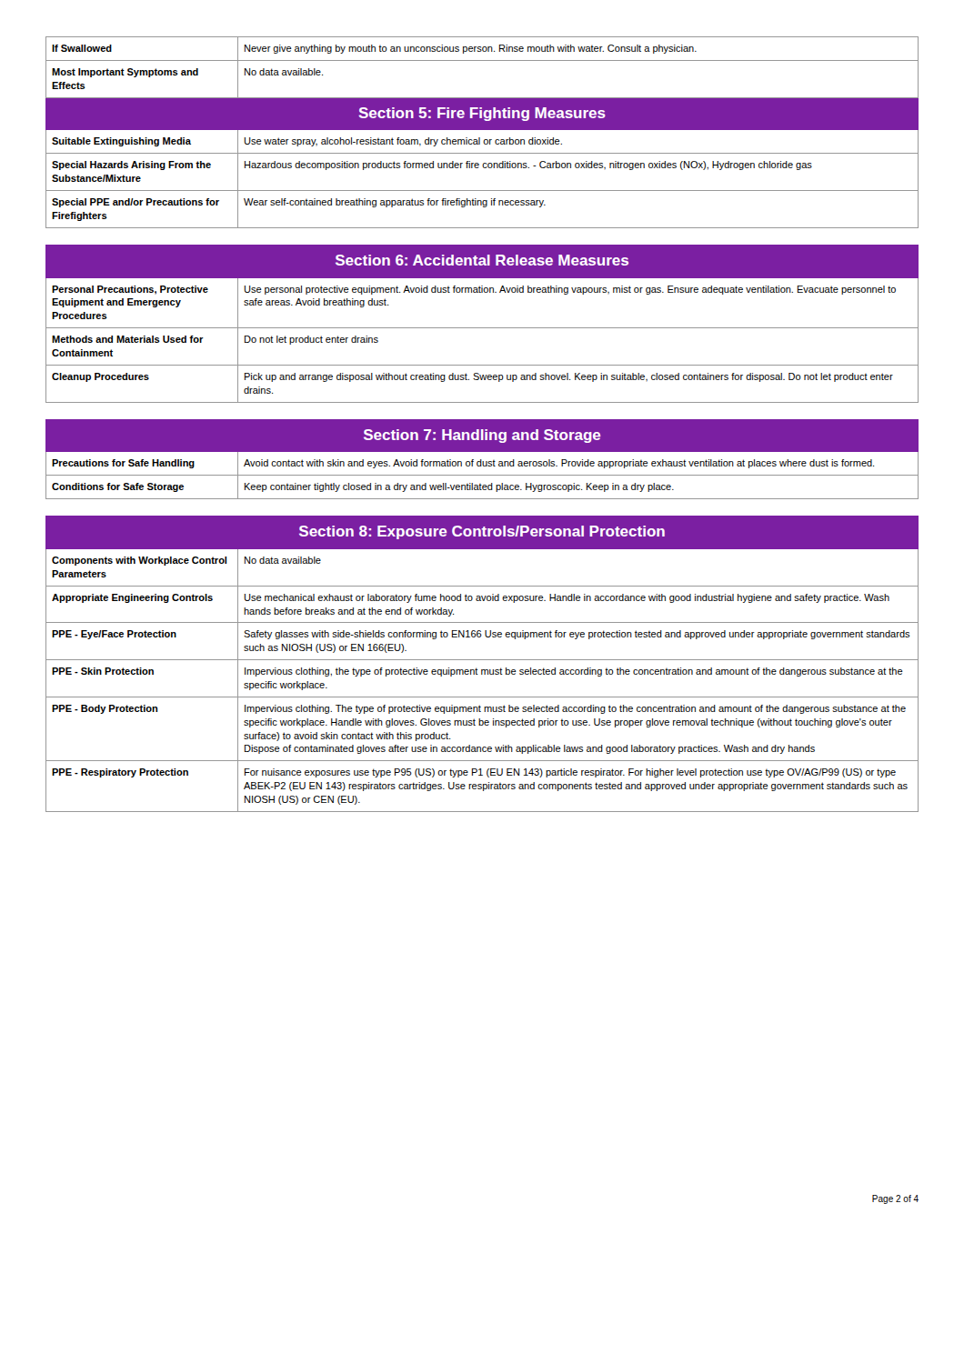| If Swallowed | Never give anything by mouth to an unconscious person. Rinse mouth with water. Consult a physician. |
| Most Important Symptoms and Effects | No data available. |
| Section 5: Fire Fighting Measures |
| Suitable Extinguishing Media | Use water spray, alcohol-resistant foam, dry chemical or carbon dioxide. |
| Special Hazards Arising From the Substance/Mixture | Hazardous decomposition products formed under fire conditions. - Carbon oxides, nitrogen oxides (NOx), Hydrogen chloride gas |
| Special PPE and/or Precautions for Firefighters | Wear self-contained breathing apparatus for firefighting if necessary. |
| Section 6: Accidental Release Measures |
| Personal Precautions, Protective Equipment and Emergency Procedures | Use personal protective equipment. Avoid dust formation. Avoid breathing vapours, mist or gas. Ensure adequate ventilation. Evacuate personnel to safe areas. Avoid breathing dust. |
| Methods and Materials Used for Containment | Do not let product enter drains |
| Cleanup Procedures | Pick up and arrange disposal without creating dust. Sweep up and shovel. Keep in suitable, closed containers for disposal. Do not let product enter drains. |
| Section 7: Handling and Storage |
| Precautions for Safe Handling | Avoid contact with skin and eyes. Avoid formation of dust and aerosols. Provide appropriate exhaust ventilation at places where dust is formed. |
| Conditions for Safe Storage | Keep container tightly closed in a dry and well-ventilated place. Hygroscopic. Keep in a dry place. |
| Section 8: Exposure Controls/Personal Protection |
| Components with Workplace Control Parameters | No data available |
| Appropriate Engineering Controls | Use mechanical exhaust or laboratory fume hood to avoid exposure. Handle in accordance with good industrial hygiene and safety practice. Wash hands before breaks and at the end of workday. |
| PPE - Eye/Face Protection | Safety glasses with side-shields conforming to EN166 Use equipment for eye protection tested and approved under appropriate government standards such as NIOSH (US) or EN 166(EU). |
| PPE - Skin Protection | Impervious clothing, the type of protective equipment must be selected according to the concentration and amount of the dangerous substance at the specific workplace. |
| PPE - Body Protection | Impervious clothing. The type of protective equipment must be selected according to the concentration and amount of the dangerous substance at the specific workplace. Handle with gloves. Gloves must be inspected prior to use. Use proper glove removal technique (without touching glove's outer surface) to avoid skin contact with this product. Dispose of contaminated gloves after use in accordance with applicable laws and good laboratory practices. Wash and dry hands |
| PPE - Respiratory Protection | For nuisance exposures use type P95 (US) or type P1 (EU EN 143) particle respirator. For higher level protection use type OV/AG/P99 (US) or type ABEK-P2 (EU EN 143) respirators cartridges. Use respirators and components tested and approved under appropriate government standards such as NIOSH (US) or CEN (EU). |
Page 2 of 4